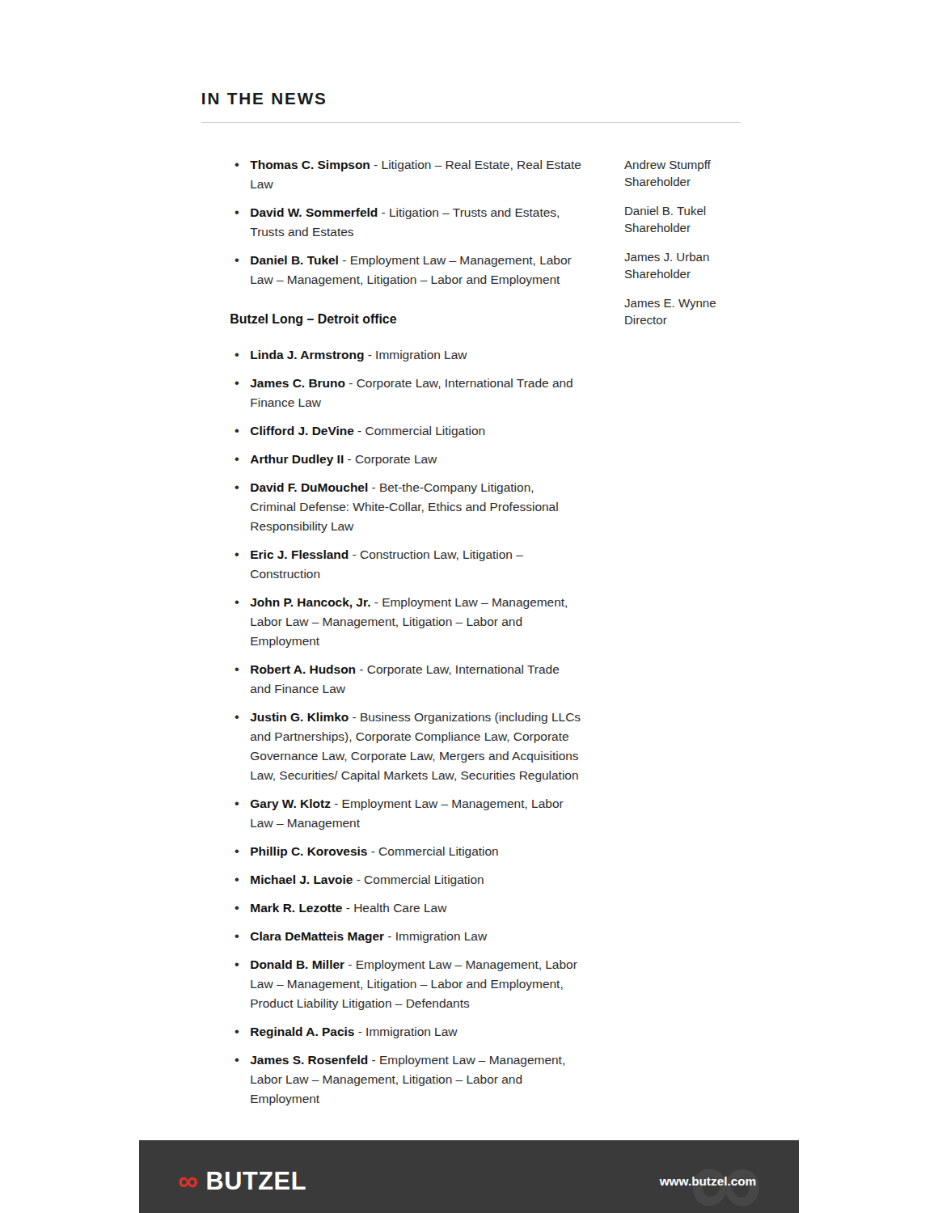In the News
Thomas C. Simpson - Litigation – Real Estate, Real Estate Law
David W. Sommerfeld - Litigation – Trusts and Estates, Trusts and Estates
Daniel B. Tukel - Employment Law – Management, Labor Law – Management, Litigation – Labor and Employment
Butzel Long – Detroit office
Linda J. Armstrong - Immigration Law
James C. Bruno - Corporate Law, International Trade and Finance Law
Clifford J. DeVine - Commercial Litigation
Arthur Dudley II - Corporate Law
David F. DuMouchel - Bet-the-Company Litigation, Criminal Defense: White-Collar, Ethics and Professional Responsibility Law
Eric J. Flessland - Construction Law, Litigation – Construction
John P. Hancock, Jr. - Employment Law – Management, Labor Law – Management, Litigation – Labor and Employment
Robert A. Hudson - Corporate Law, International Trade and Finance Law
Justin G. Klimko - Business Organizations (including LLCs and Partnerships), Corporate Compliance Law, Corporate Governance Law, Corporate Law, Mergers and Acquisitions Law, Securities/ Capital Markets Law, Securities Regulation
Gary W. Klotz - Employment Law – Management, Labor Law – Management
Phillip C. Korovesis - Commercial Litigation
Michael J. Lavoie - Commercial Litigation
Mark R. Lezotte - Health Care Law
Clara DeMatteis Mager - Immigration Law
Donald B. Miller - Employment Law – Management, Labor Law – Management, Litigation – Labor and Employment, Product Liability Litigation – Defendants
Reginald A. Pacis - Immigration Law
James S. Rosenfeld - Employment Law – Management, Labor Law – Management, Litigation – Labor and Employment
Andrew Stumpff Shareholder
Daniel B. Tukel Shareholder
James J. Urban Shareholder
James E. Wynne Director
∞
∞ BUTZEL
www.butzel.com